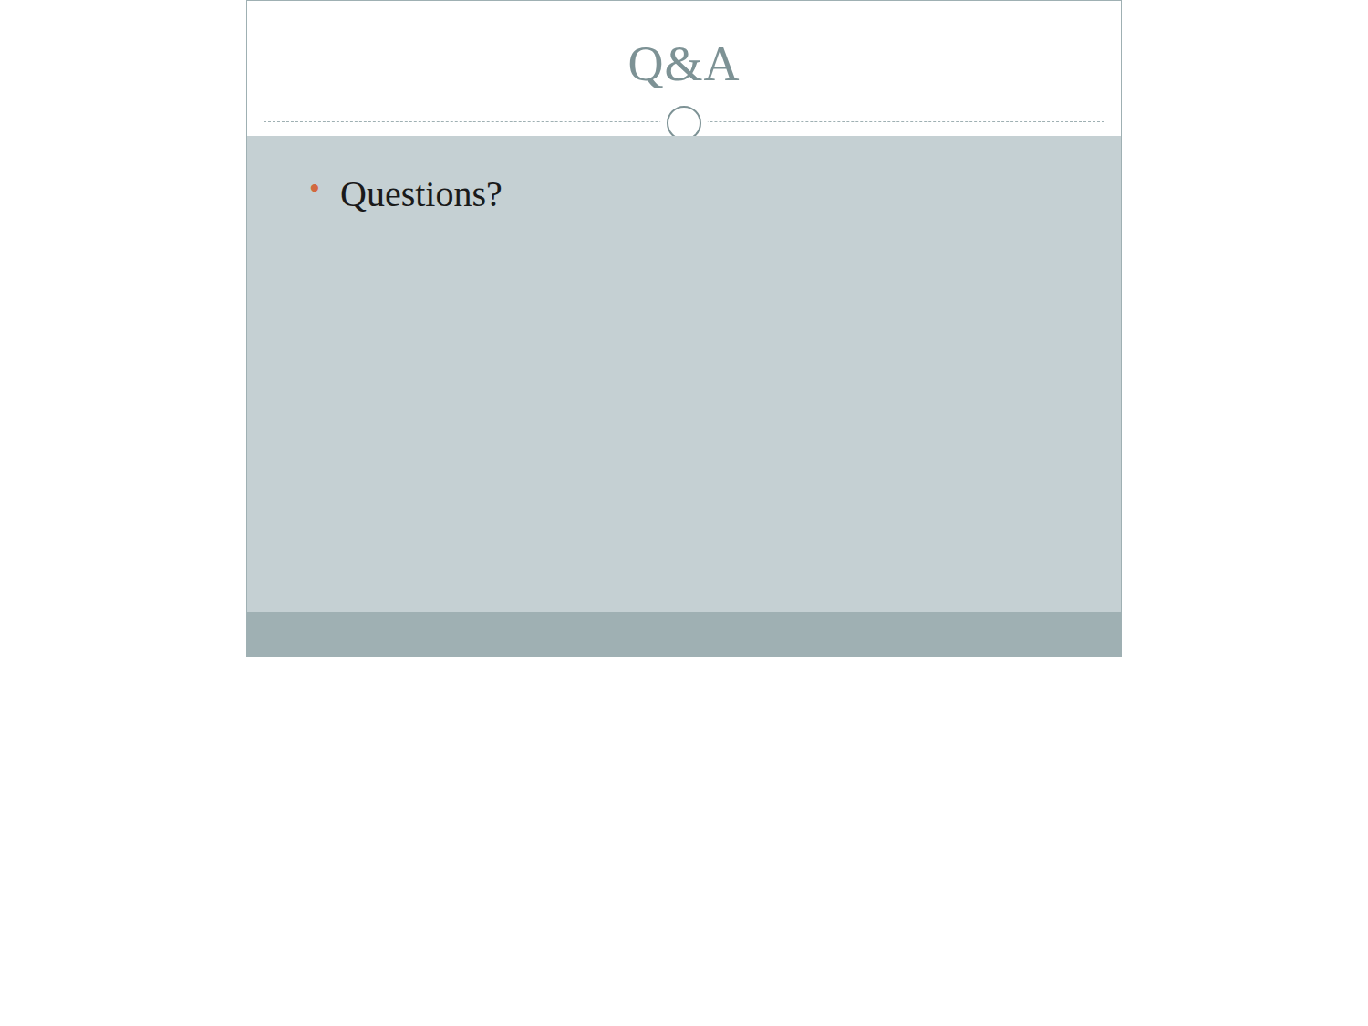Q&A
Questions?